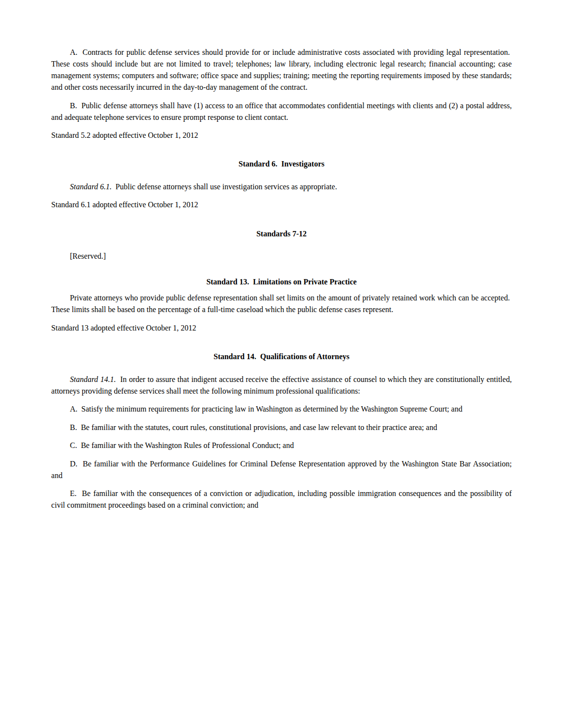A. Contracts for public defense services should provide for or include administrative costs associated with providing legal representation. These costs should include but are not limited to travel; telephones; law library, including electronic legal research; financial accounting; case management systems; computers and software; office space and supplies; training; meeting the reporting requirements imposed by these standards; and other costs necessarily incurred in the day-to-day management of the contract.
B. Public defense attorneys shall have (1) access to an office that accommodates confidential meetings with clients and (2) a postal address, and adequate telephone services to ensure prompt response to client contact.
Standard 5.2 adopted effective October 1, 2012
Standard 6. Investigators
Standard 6.1. Public defense attorneys shall use investigation services as appropriate.
Standard 6.1 adopted effective October 1, 2012
Standards 7-12
[Reserved.]
Standard 13. Limitations on Private Practice
Private attorneys who provide public defense representation shall set limits on the amount of privately retained work which can be accepted. These limits shall be based on the percentage of a full-time caseload which the public defense cases represent.
Standard 13 adopted effective October 1, 2012
Standard 14. Qualifications of Attorneys
Standard 14.1. In order to assure that indigent accused receive the effective assistance of counsel to which they are constitutionally entitled, attorneys providing defense services shall meet the following minimum professional qualifications:
A. Satisfy the minimum requirements for practicing law in Washington as determined by the Washington Supreme Court; and
B. Be familiar with the statutes, court rules, constitutional provisions, and case law relevant to their practice area; and
C. Be familiar with the Washington Rules of Professional Conduct; and
D. Be familiar with the Performance Guidelines for Criminal Defense Representation approved by the Washington State Bar Association; and
E. Be familiar with the consequences of a conviction or adjudication, including possible immigration consequences and the possibility of civil commitment proceedings based on a criminal conviction; and